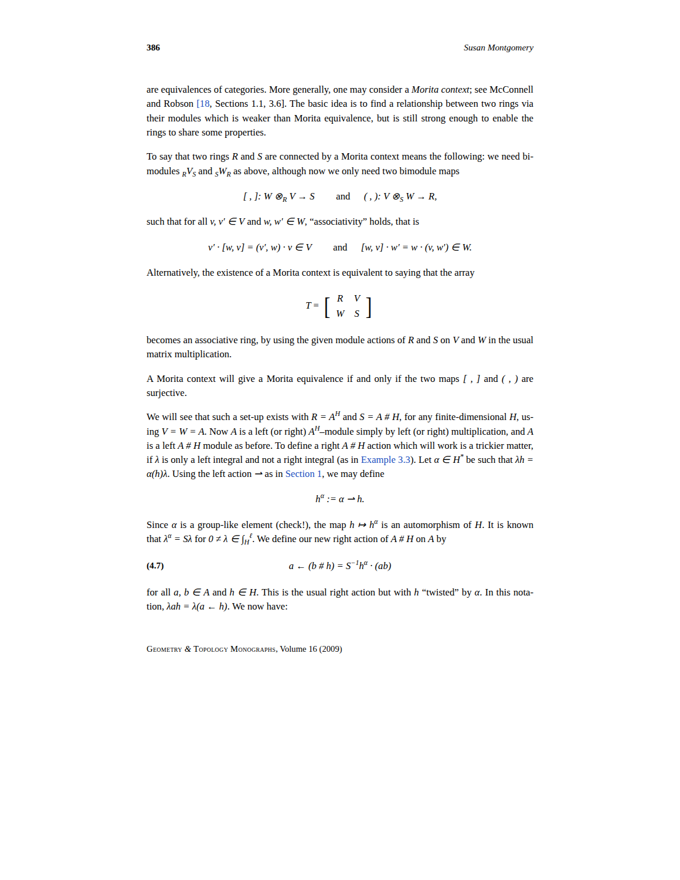386 Susan Montgomery
are equivalences of categories. More generally, one may consider a Morita context; see McConnell and Robson [18, Sections 1.1, 3.6]. The basic idea is to find a relationship between two rings via their modules which is weaker than Morita equivalence, but is still strong enough to enable the rings to share some properties.
To say that two rings R and S are connected by a Morita context means the following: we need bimodules RVS and SWR as above, although now we only need two bimodule maps
[ , ]: W ⊗R V → S and ( , ): V ⊗S W → R,
such that for all v, v′ ∈ V and w, w′ ∈ W, “associativity” holds, that is
v′ · [w, v] = (v′, w) · v ∈ V and [w, v] · w′ = w · (v, w′) ∈ W.
Alternatively, the existence of a Morita context is equivalent to saying that the array
T = [
| R | V |
| W | S |
]
becomes an associative ring, by using the given module actions of R and S on V and W in the usual matrix multiplication.
A Morita context will give a Morita equivalence if and only if the two maps [ , ] and ( , ) are surjective.
We will see that such a set-up exists with R = AH and S = A # H, for any finite-dimensional H, using V = W = A. Now A is a left (or right) AH–module simply by left (or right) multiplication, and A is a left A # H module as before. To define a right A # H action which will work is a trickier matter, if λ is only a left integral and not a right integral (as in Example 3.3). Let α ∈ H* be such that λh = α(h)λ. Using the left action ⇀ as in Section 1, we may define
hα := α ⇀ h.
Since α is a group-like element (check!), the map h ↦ hα is an automorphism of H. It is known that λα = Sλ for 0 ≠ λ ∈ ∫Hℓ. We define our new right action of A # H on A by
(4.7) a ← (b # h) = S−1hα · (ab)
for all a, b ∈ A and h ∈ H. This is the usual right action but with h “twisted” by α. In this notation, λah = λ(a ← h). We now have:
Geometry & Topology Monographs, Volume 16 (2009)